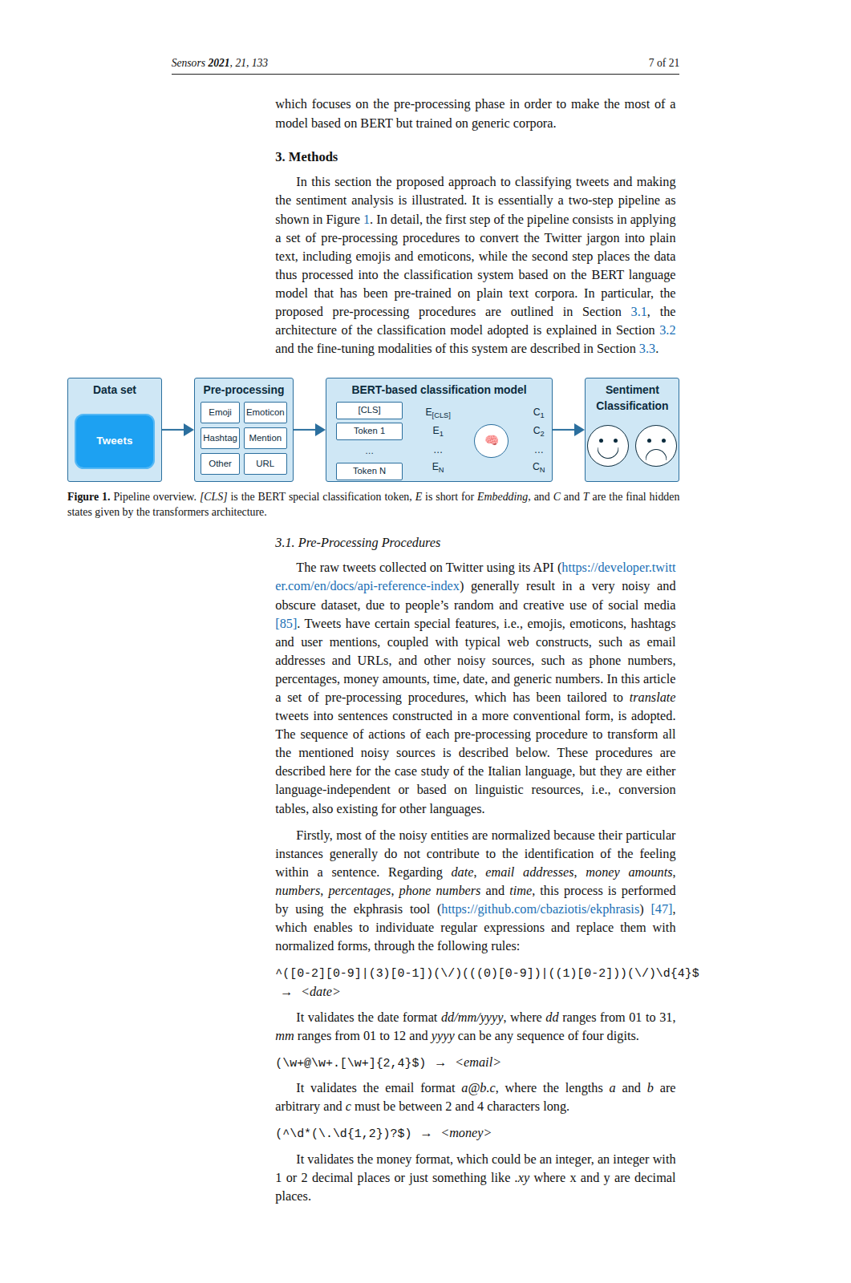Sensors 2021, 21, 133
7 of 21
which focuses on the pre-processing phase in order to make the most of a model based on BERT but trained on generic corpora.
3. Methods
In this section the proposed approach to classifying tweets and making the sentiment analysis is illustrated. It is essentially a two-step pipeline as shown in Figure 1. In detail, the first step of the pipeline consists in applying a set of pre-processing procedures to convert the Twitter jargon into plain text, including emojis and emoticons, while the second step places the data thus processed into the classification system based on the BERT language model that has been pre-trained on plain text corpora. In particular, the proposed pre-processing procedures are outlined in Section 3.1, the architecture of the classification model adopted is explained in Section 3.2 and the fine-tuning modalities of this system are described in Section 3.3.
Data set
Tweets
Pre-processing
Emoji
Emoticon
Hashtag
Mention
Other
URL
BERT-based classification model
[CLS]
Token 1
…
Token N
E[CLS]
E1
…
EN
🧠
C1
C2
…
CN
Sentiment
Classification
Figure 1. Pipeline overview. [CLS] is the BERT special classification token, E is short for Embedding, and C and T are the final hidden states given by the transformers architecture.
3.1. Pre-Processing Procedures
The raw tweets collected on Twitter using its API (https://developer.twitter.com/en/docs/api-reference-index) generally result in a very noisy and obscure dataset, due to people’s random and creative use of social media [85]. Tweets have certain special features, i.e., emojis, emoticons, hashtags and user mentions, coupled with typical web constructs, such as email addresses and URLs, and other noisy sources, such as phone numbers, percentages, money amounts, time, date, and generic numbers. In this article a set of pre-processing procedures, which has been tailored to translate tweets into sentences constructed in a more conventional form, is adopted. The sequence of actions of each pre-processing procedure to transform all the mentioned noisy sources is described below. These procedures are described here for the case study of the Italian language, but they are either language-independent or based on linguistic resources, i.e., conversion tables, also existing for other languages.
Firstly, most of the noisy entities are normalized because their particular instances generally do not contribute to the identification of the feeling within a sentence. Regarding date, email addresses, money amounts, numbers, percentages, phone numbers and time, this process is performed by using the ekphrasis tool (https://github.com/cbaziotis/ekphrasis) [47], which enables to individuate regular expressions and replace them with normalized forms, through the following rules:
^([0-2][0-9]|(3)[0-1])(\/)(((0)[0-9])|((1)[0-2]))(\/)\d{4}$ → <date>
It validates the date format dd/mm/yyyy, where dd ranges from 01 to 31, mm ranges from 01 to 12 and yyyy can be any sequence of four digits.
(\w+@\w+.[\w+]{2,4}$) → <email>
It validates the email format a@b.c, where the lengths a and b are arbitrary and c must be between 2 and 4 characters long.
(^\d*(\.\d{1,2})?$) → <money>
It validates the money format, which could be an integer, an integer with 1 or 2 decimal places or just something like .xy where x and y are decimal places.